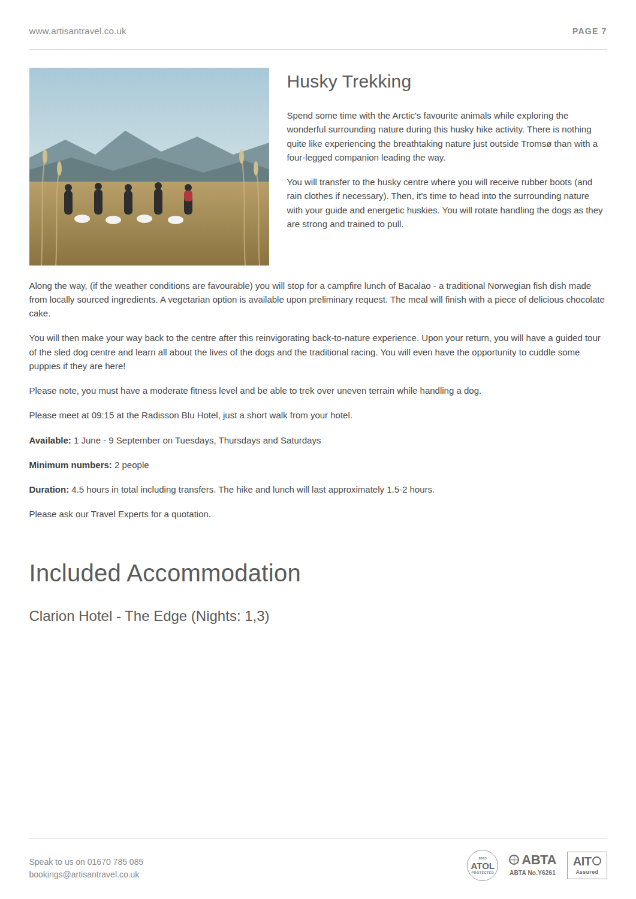www.artisantravel.co.uk PAGE 7
Husky Trekking
Spend some time with the Arctic's favourite animals while exploring the wonderful surrounding nature during this husky hike activity. There is nothing quite like experiencing the breathtaking nature just outside Tromsø than with a four-legged companion leading the way.
You will transfer to the husky centre where you will receive rubber boots (and rain clothes if necessary). Then, it's time to head into the surrounding nature with your guide and energetic huskies. You will rotate handling the dogs as they are strong and trained to pull.
Along the way, (if the weather conditions are favourable) you will stop for a campfire lunch of Bacalao - a traditional Norwegian fish dish made from locally sourced ingredients. A vegetarian option is available upon preliminary request. The meal will finish with a piece of delicious chocolate cake.
You will then make your way back to the centre after this reinvigorating back-to-nature experience. Upon your return, you will have a guided tour of the sled dog centre and learn all about the lives of the dogs and the traditional racing. You will even have the opportunity to cuddle some puppies if they are here!
Please note, you must have a moderate fitness level and be able to trek over uneven terrain while handling a dog.
Please meet at 09:15 at the Radisson Blu Hotel, just a short walk from your hotel.
Available: 1 June - 9 September on Tuesdays, Thursdays and Saturdays
Minimum numbers: 2 people
Duration: 4.5 hours in total including transfers. The hike and lunch will last approximately 1.5-2 hours.
Please ask our Travel Experts for a quotation.
Included Accommodation
Clarion Hotel - The Edge (Nights: 1,3)
Speak to us on 01670 785 085
bookings@artisantravel.co.uk
8865 ATOL PROTECTED
ABTA
ABTA No.Y6261
AIT
Assured